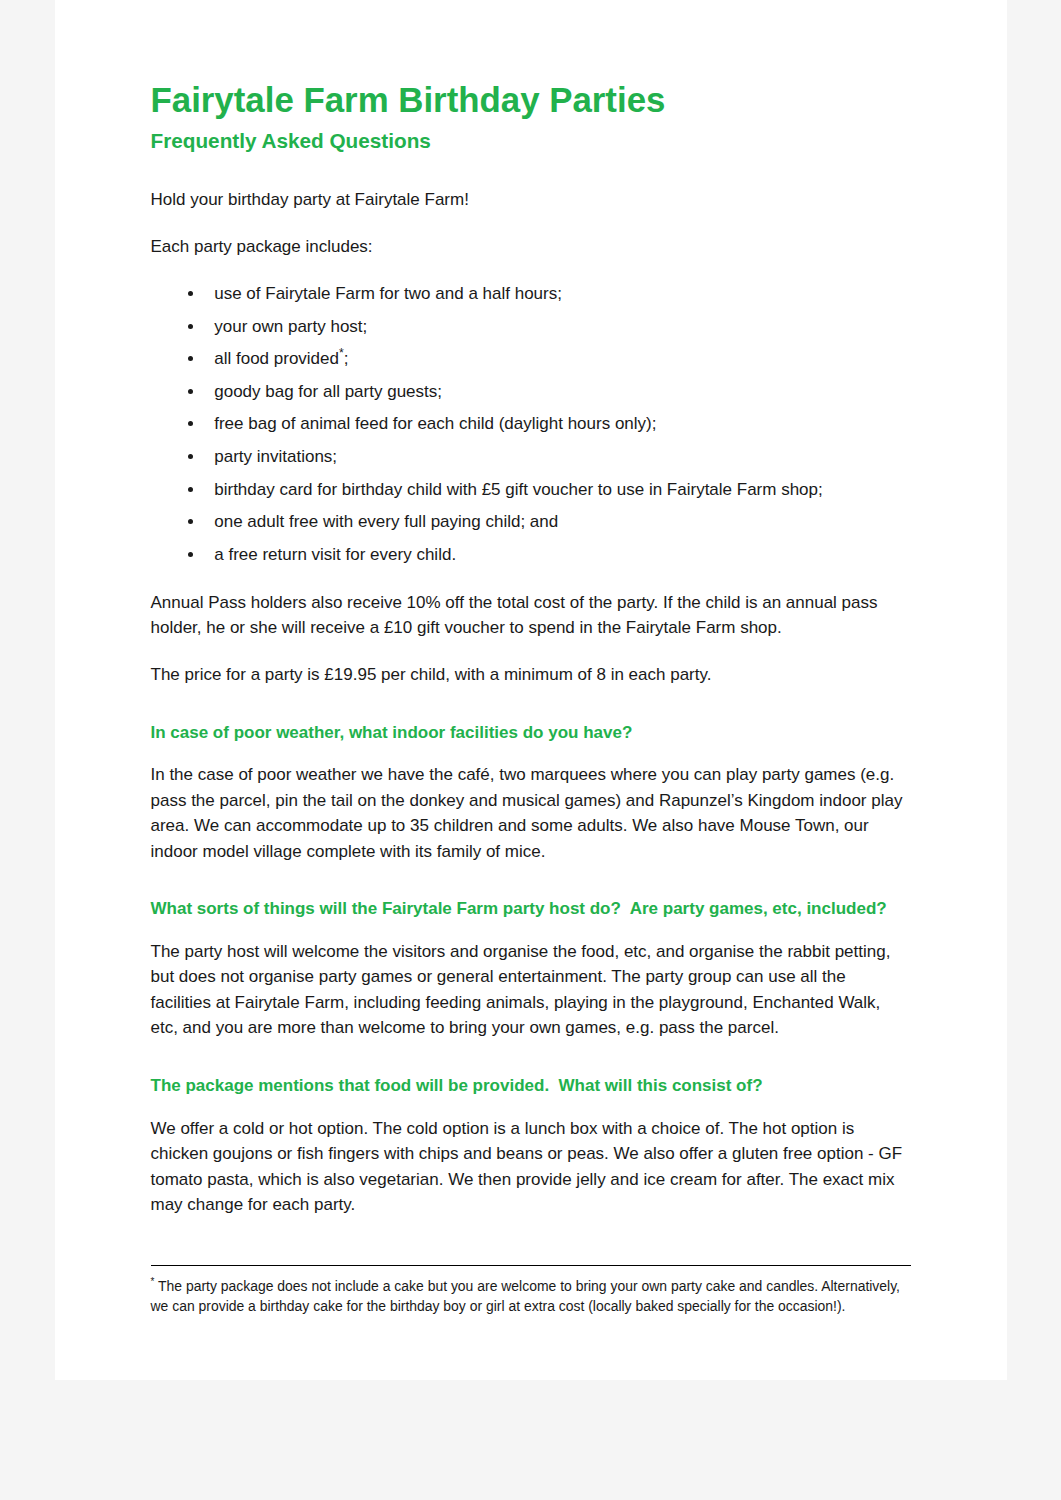Fairytale Farm Birthday Parties
Frequently Asked Questions
Hold your birthday party at Fairytale Farm!
Each party package includes:
use of Fairytale Farm for two and a half hours;
your own party host;
all food provided*;
goody bag for all party guests;
free bag of animal feed for each child (daylight hours only);
party invitations;
birthday card for birthday child with £5 gift voucher to use in Fairytale Farm shop;
one adult free with every full paying child; and
a free return visit for every child.
Annual Pass holders also receive 10% off the total cost of the party. If the child is an annual pass holder, he or she will receive a £10 gift voucher to spend in the Fairytale Farm shop.
The price for a party is £19.95 per child, with a minimum of 8 in each party.
In case of poor weather, what indoor facilities do you have?
In the case of poor weather we have the café, two marquees where you can play party games (e.g. pass the parcel, pin the tail on the donkey and musical games) and Rapunzel’s Kingdom indoor play area. We can accommodate up to 35 children and some adults. We also have Mouse Town, our indoor model village complete with its family of mice.
What sorts of things will the Fairytale Farm party host do? Are party games, etc, included?
The party host will welcome the visitors and organise the food, etc, and organise the rabbit petting, but does not organise party games or general entertainment. The party group can use all the facilities at Fairytale Farm, including feeding animals, playing in the playground, Enchanted Walk, etc, and you are more than welcome to bring your own games, e.g. pass the parcel.
The package mentions that food will be provided. What will this consist of?
We offer a cold or hot option. The cold option is a lunch box with a choice of. The hot option is chicken goujons or fish fingers with chips and beans or peas. We also offer a gluten free option - GF tomato pasta, which is also vegetarian. We then provide jelly and ice cream for after. The exact mix may change for each party.
* The party package does not include a cake but you are welcome to bring your own party cake and candles. Alternatively, we can provide a birthday cake for the birthday boy or girl at extra cost (locally baked specially for the occasion!).